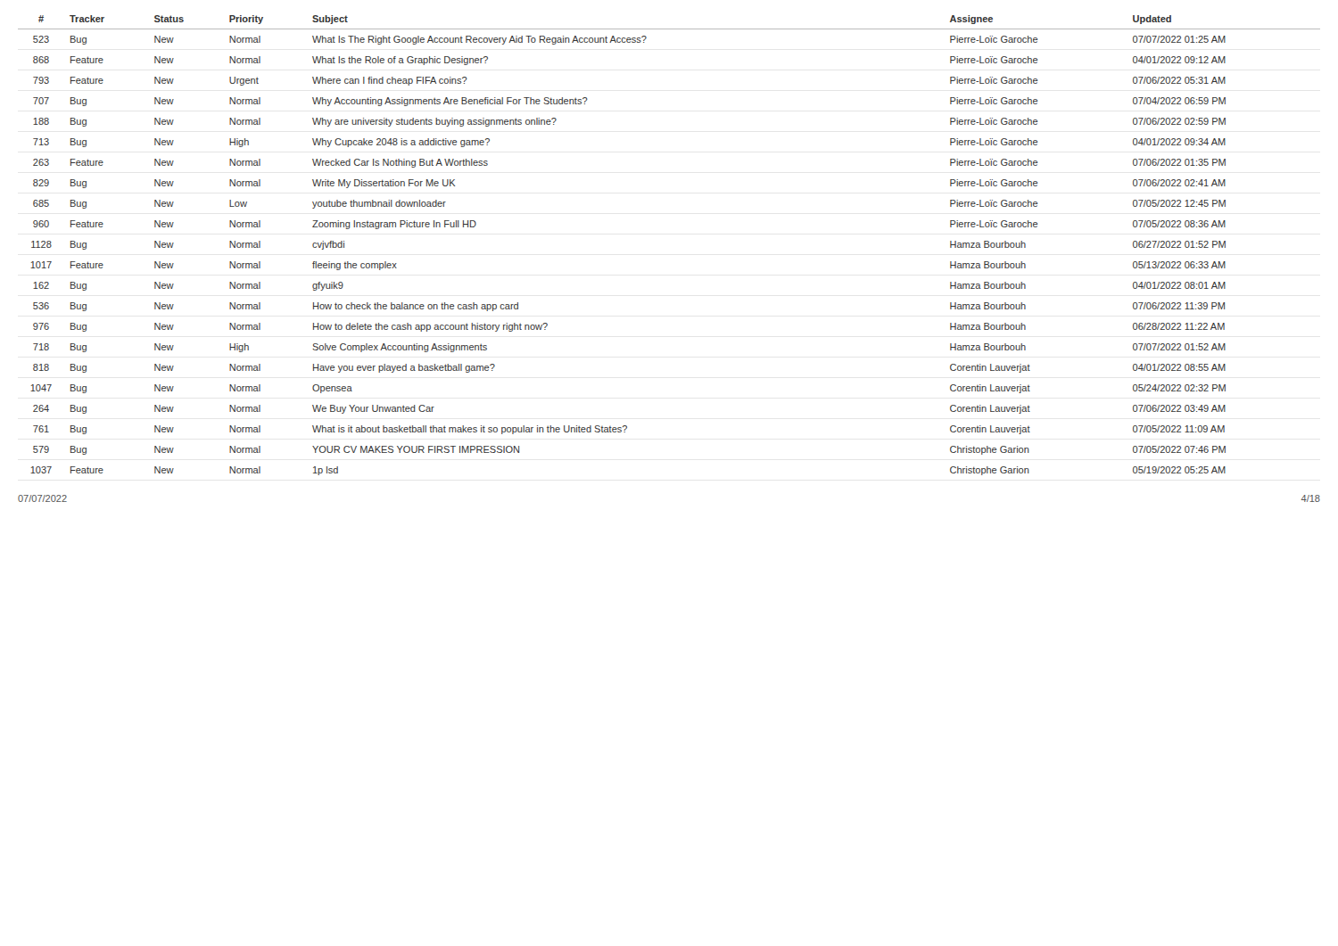| # | Tracker | Status | Priority | Subject | Assignee | Updated |
| --- | --- | --- | --- | --- | --- | --- |
| 523 | Bug | New | Normal | What Is The Right Google Account Recovery Aid To Regain Account Access? | Pierre-Loïc Garoche | 07/07/2022 01:25 AM |
| 868 | Feature | New | Normal | What Is the Role of a Graphic Designer? | Pierre-Loïc Garoche | 04/01/2022 09:12 AM |
| 793 | Feature | New | Urgent | Where can I find cheap FIFA coins? | Pierre-Loïc Garoche | 07/06/2022 05:31 AM |
| 707 | Bug | New | Normal | Why Accounting Assignments Are Beneficial For The Students? | Pierre-Loïc Garoche | 07/04/2022 06:59 PM |
| 188 | Bug | New | Normal | Why are university students buying assignments online? | Pierre-Loïc Garoche | 07/06/2022 02:59 PM |
| 713 | Bug | New | High | Why Cupcake 2048 is a addictive game? | Pierre-Loïc Garoche | 04/01/2022 09:34 AM |
| 263 | Feature | New | Normal | Wrecked Car Is Nothing But A Worthless | Pierre-Loïc Garoche | 07/06/2022 01:35 PM |
| 829 | Bug | New | Normal | Write My Dissertation For Me UK | Pierre-Loïc Garoche | 07/06/2022 02:41 AM |
| 685 | Bug | New | Low | youtube thumbnail downloader | Pierre-Loïc Garoche | 07/05/2022 12:45 PM |
| 960 | Feature | New | Normal | Zooming Instagram Picture In Full HD | Pierre-Loïc Garoche | 07/05/2022 08:36 AM |
| 1128 | Bug | New | Normal | cvjvfbdi | Hamza Bourbouh | 06/27/2022 01:52 PM |
| 1017 | Feature | New | Normal | fleeing the complex | Hamza Bourbouh | 05/13/2022 06:33 AM |
| 162 | Bug | New | Normal | gfyuik9 | Hamza Bourbouh | 04/01/2022 08:01 AM |
| 536 | Bug | New | Normal | How to check the balance on the cash app card | Hamza Bourbouh | 07/06/2022 11:39 PM |
| 976 | Bug | New | Normal | How to delete the cash app account history right now? | Hamza Bourbouh | 06/28/2022 11:22 AM |
| 718 | Bug | New | High | Solve Complex Accounting Assignments | Hamza Bourbouh | 07/07/2022 01:52 AM |
| 818 | Bug | New | Normal | Have you ever played a basketball game? | Corentin Lauverjat | 04/01/2022 08:55 AM |
| 1047 | Bug | New | Normal | Opensea | Corentin Lauverjat | 05/24/2022 02:32 PM |
| 264 | Bug | New | Normal | We Buy Your Unwanted Car | Corentin Lauverjat | 07/06/2022 03:49 AM |
| 761 | Bug | New | Normal | What is it about basketball that makes it so popular in the United States? | Corentin Lauverjat | 07/05/2022 11:09 AM |
| 579 | Bug | New | Normal | YOUR CV MAKES YOUR FIRST IMPRESSION | Christophe Garion | 07/05/2022 07:46 PM |
| 1037 | Feature | New | Normal | 1p lsd | Christophe Garion | 05/19/2022 05:25 AM |
07/07/2022 4/18